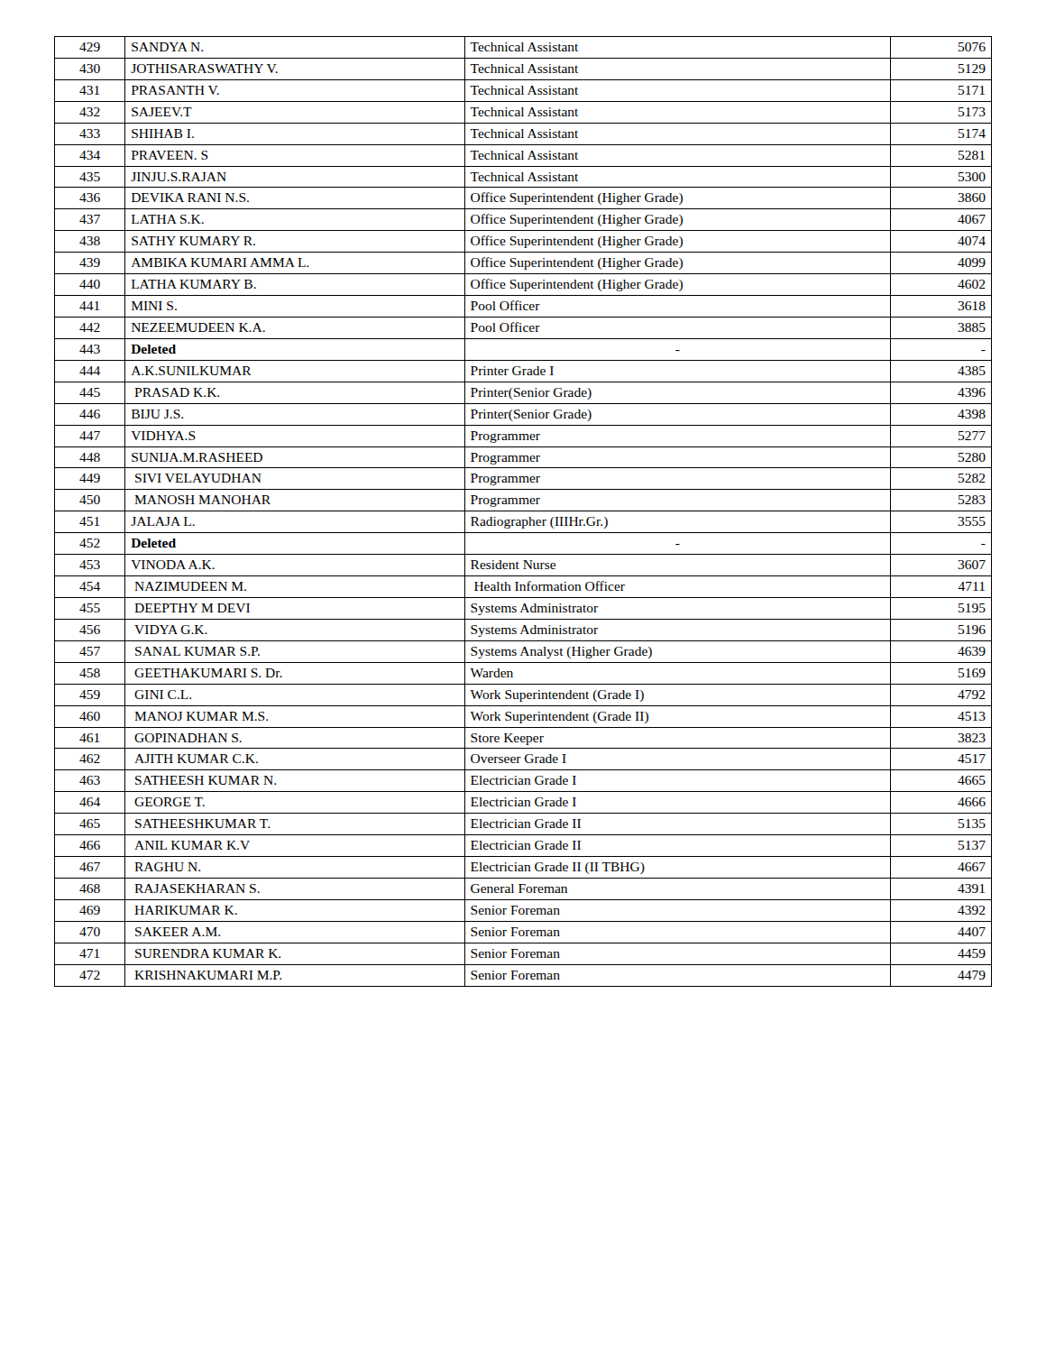| 429 | SANDYA N. | Technical Assistant | 5076 |
| 430 | JOTHISARASWATHY V. | Technical Assistant | 5129 |
| 431 | PRASANTH V. | Technical Assistant | 5171 |
| 432 | SAJEEV.T | Technical Assistant | 5173 |
| 433 | SHIHAB I. | Technical Assistant | 5174 |
| 434 | PRAVEEN. S | Technical Assistant | 5281 |
| 435 | JINJU.S.RAJAN | Technical Assistant | 5300 |
| 436 | DEVIKA RANI N.S. | Office Superintendent (Higher Grade) | 3860 |
| 437 | LATHA S.K. | Office Superintendent (Higher Grade) | 4067 |
| 438 | SATHY KUMARY R. | Office Superintendent (Higher Grade) | 4074 |
| 439 | AMBIKA KUMARI AMMA L. | Office Superintendent (Higher Grade) | 4099 |
| 440 | LATHA KUMARY B. | Office Superintendent (Higher Grade) | 4602 |
| 441 | MINI S. | Pool Officer | 3618 |
| 442 | NEZEEMUDEEN K.A. | Pool Officer | 3885 |
| 443 | Deleted | - | - |
| 444 | A.K.SUNILKUMAR | Printer Grade I | 4385 |
| 445 | PRASAD K.K. | Printer(Senior Grade) | 4396 |
| 446 | BIJU J.S. | Printer(Senior Grade) | 4398 |
| 447 | VIDHYA.S | Programmer | 5277 |
| 448 | SUNIJA.M.RASHEED | Programmer | 5280 |
| 449 | SIVI VELAYUDHAN | Programmer | 5282 |
| 450 | MANOSH MANOHAR | Programmer | 5283 |
| 451 | JALAJA L. | Radiographer (IIIHr.Gr.) | 3555 |
| 452 | Deleted | - | - |
| 453 | VINODA A.K. | Resident Nurse | 3607 |
| 454 | NAZIMUDEEN M. | Health Information Officer | 4711 |
| 455 | DEEPTHY M DEVI | Systems Administrator | 5195 |
| 456 | VIDYA G.K. | Systems Administrator | 5196 |
| 457 | SANAL KUMAR S.P. | Systems Analyst (Higher Grade) | 4639 |
| 458 | GEETHAKUMARI S. Dr. | Warden | 5169 |
| 459 | GINI C.L. | Work Superintendent (Grade I) | 4792 |
| 460 | MANOJ KUMAR M.S. | Work Superintendent (Grade II) | 4513 |
| 461 | GOPINADHAN S. | Store Keeper | 3823 |
| 462 | AJITH KUMAR C.K. | Overseer Grade I | 4517 |
| 463 | SATHEESH KUMAR N. | Electrician Grade I | 4665 |
| 464 | GEORGE T. | Electrician Grade I | 4666 |
| 465 | SATHEESHKUMAR T. | Electrician Grade II | 5135 |
| 466 | ANIL KUMAR K.V | Electrician Grade II | 5137 |
| 467 | RAGHU N. | Electrician Grade II (II TBHG) | 4667 |
| 468 | RAJASEKHARAN S. | General Foreman | 4391 |
| 469 | HARIKUMAR K. | Senior Foreman | 4392 |
| 470 | SAKEER A.M. | Senior Foreman | 4407 |
| 471 | SURENDRA KUMAR K. | Senior Foreman | 4459 |
| 472 | KRISHNAKUMARI M.P. | Senior Foreman | 4479 |